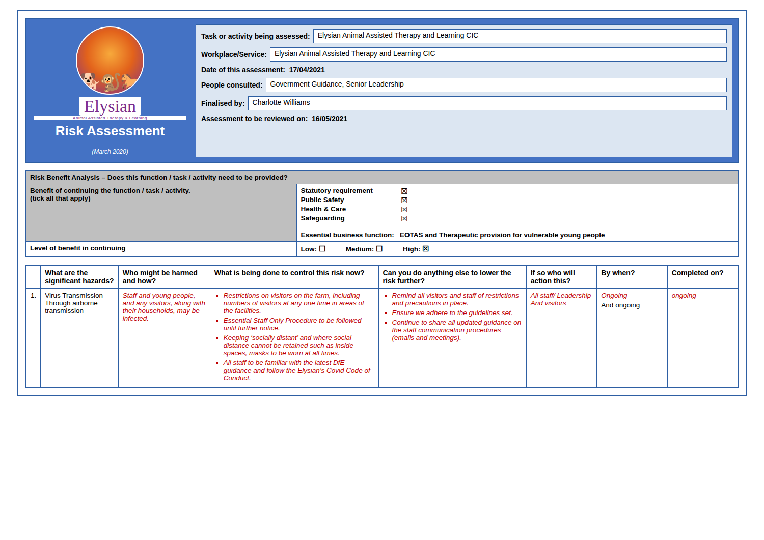🐕🐒🐎
Elysian Animal Assisted Therapy & Learning
Risk Assessment
(March 2020)
Task or activity being assessed: Elysian Animal Assisted Therapy and Learning CIC
Workplace/Service: Elysian Animal Assisted Therapy and Learning CIC
Date of this assessment: 17/04/2021
People consulted: Government Guidance, Senior Leadership
Finalised by: Charlotte Williams
Assessment to be reviewed on: 16/05/2021
| Risk Benefit Analysis – Does this function / task / activity need to be provided? |
| Benefit of continuing the function / task / activity. (tick all that apply) | Statutory requirement Public Safety Health & Care Safeguarding Essential business function: EOTAS and Therapeutic provision for vulnerable young people |
| Level of benefit in continuing | Low: Medium: High: |
| | What are the significant hazards? | Who might be harmed and how? | What is being done to control this risk now? | Can you do anything else to lower the risk further? | If so who will action this? | By when? | Completed on? |
| --- | --- | --- | --- | --- | --- | --- | --- |
| 1. | Virus Transmission Through airborne transmission | Staff and young people, and any visitors, along with their households, may be infected. | Restrictions on visitors on the farm, including numbers of visitors at any one time in areas of the facilities. Essential Staff Only Procedure to be followed until further notice. Keeping ‘socially distant’ and where social distance cannot be retained such as inside spaces, masks to be worn at all times. All staff to be familiar with the latest DfE guidance and follow the Elysian’s Covid Code of Conduct. | Remind all visitors and staff of restrictions and precautions in place. Ensure we adhere to the guidelines set. Continue to share all updated guidance on the staff communication procedures (emails and meetings). | All staff/ Leadership And visitors | Ongoing And ongoing | ongoing |